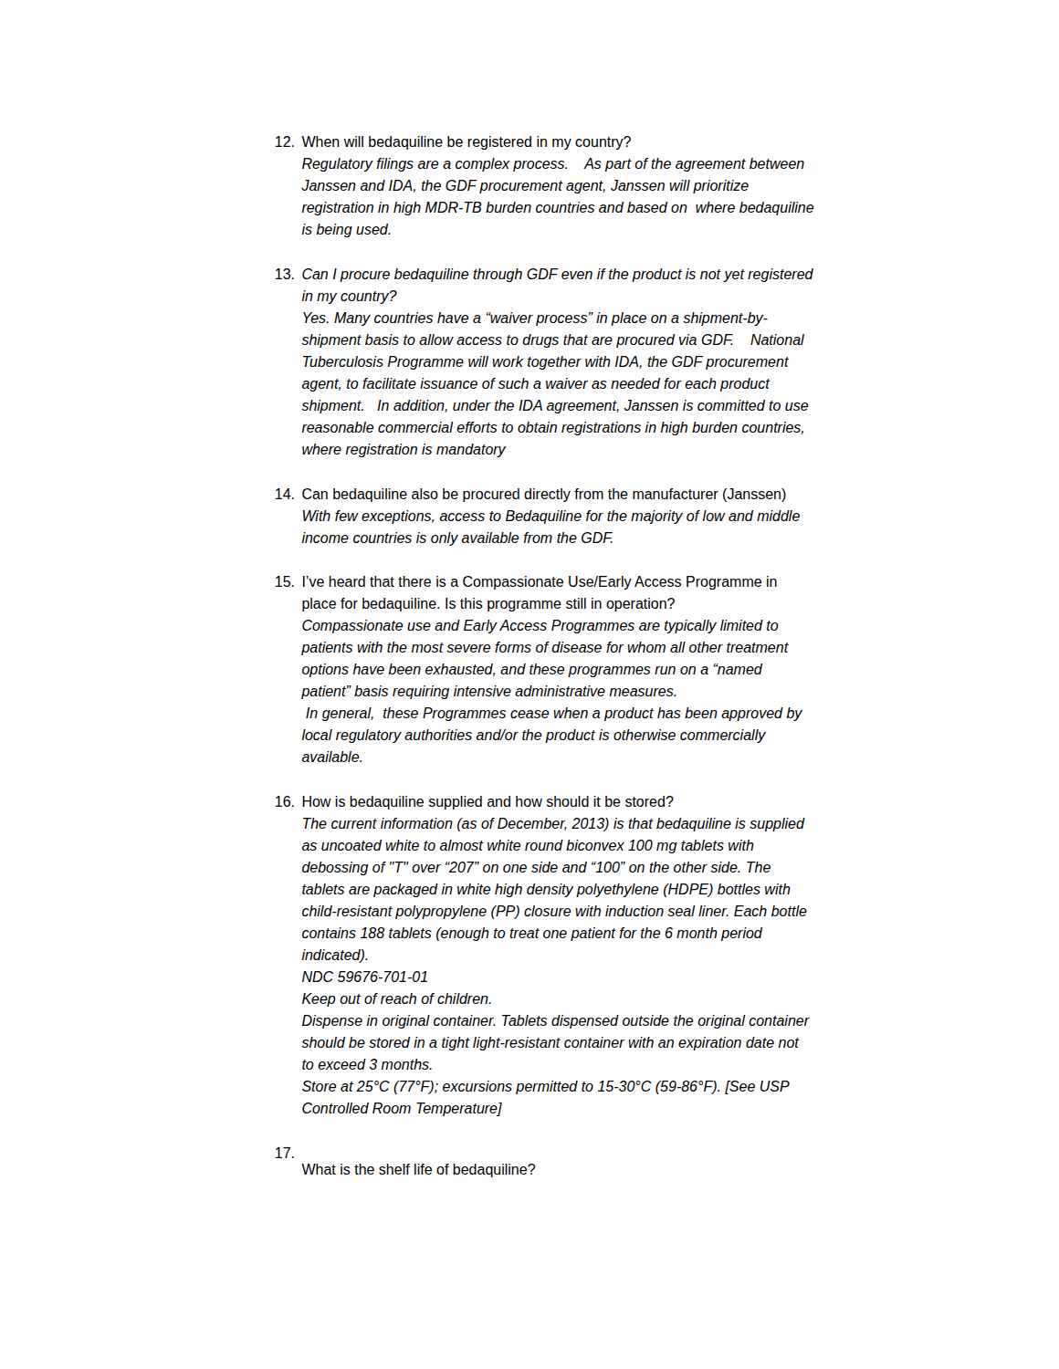When will bedaquiline be registered in my country? Regulatory filings are a complex process. As part of the agreement between Janssen and IDA, the GDF procurement agent, Janssen will prioritize registration in high MDR-TB burden countries and based on where bedaquiline is being used.
Can I procure bedaquiline through GDF even if the product is not yet registered in my country? Yes. Many countries have a “waiver process” in place on a shipment-by-shipment basis to allow access to drugs that are procured via GDF. National Tuberculosis Programme will work together with IDA, the GDF procurement agent, to facilitate issuance of such a waiver as needed for each product shipment. In addition, under the IDA agreement, Janssen is committed to use reasonable commercial efforts to obtain registrations in high burden countries, where registration is mandatory
Can bedaquiline also be procured directly from the manufacturer (Janssen) With few exceptions, access to Bedaquiline for the majority of low and middle income countries is only available from the GDF.
I’ve heard that there is a Compassionate Use/Early Access Programme in place for bedaquiline. Is this programme still in operation? Compassionate use and Early Access Programmes are typically limited to patients with the most severe forms of disease for whom all other treatment options have been exhausted, and these programmes run on a “named patient” basis requiring intensive administrative measures.
In general, these Programmes cease when a product has been approved by local regulatory authorities and/or the product is otherwise commercially available.
How is bedaquiline supplied and how should it be stored? The current information (as of December, 2013) is that bedaquiline is supplied as uncoated white to almost white round biconvex 100 mg tablets with debossing of "T" over “207” on one side and “100” on the other side. The tablets are packaged in white high density polyethylene (HDPE) bottles with child-resistant polypropylene (PP) closure with induction seal liner. Each bottle contains 188 tablets (enough to treat one patient for the 6 month period indicated).
NDC 59676-701-01
Keep out of reach of children.
Dispense in original container. Tablets dispensed outside the original container should be stored in a tight light-resistant container with an expiration date not to exceed 3 months.
Store at 25°C (77°F); excursions permitted to 15-30°C (59-86°F). [See USP Controlled Room Temperature]
What is the shelf life of bedaquiline?